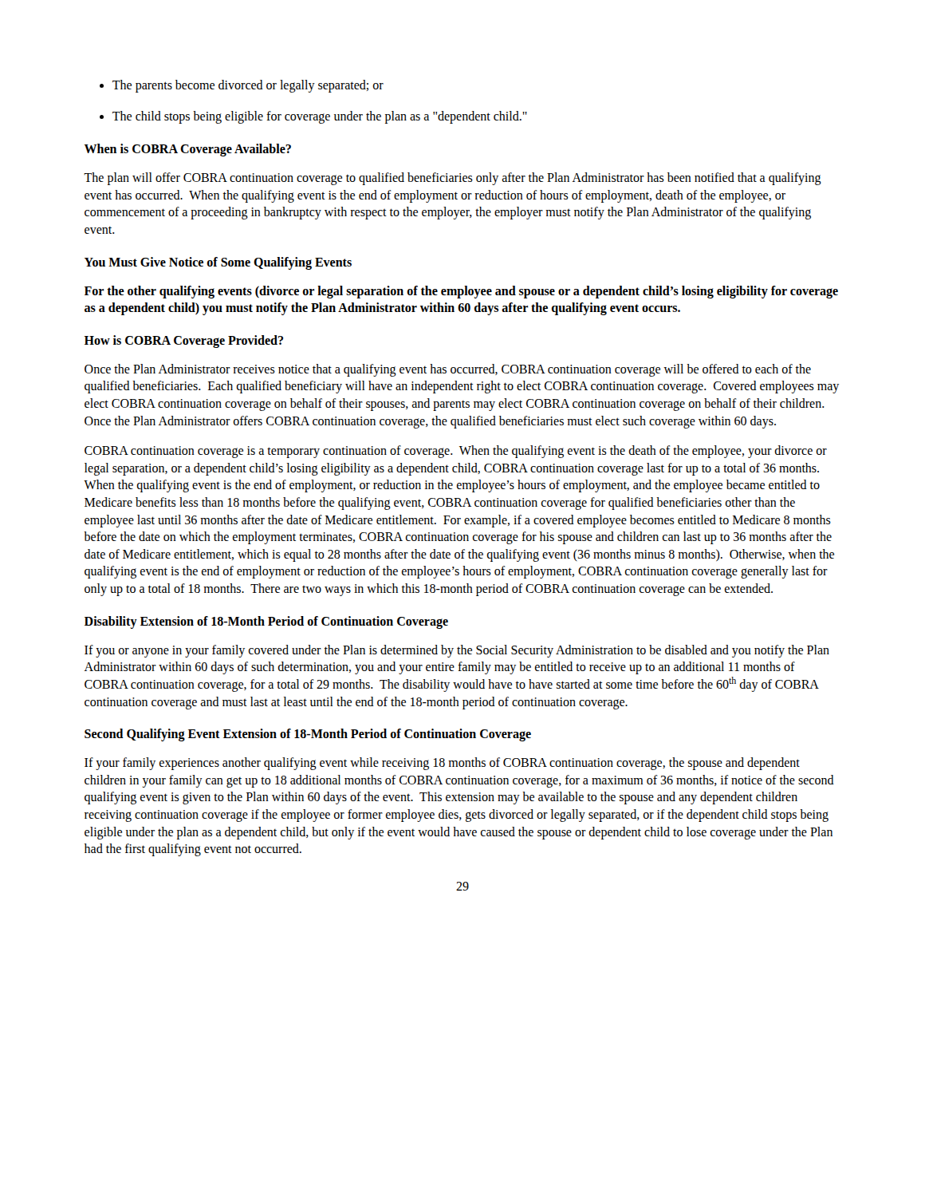The parents become divorced or legally separated; or
The child stops being eligible for coverage under the plan as a "dependent child."
When is COBRA Coverage Available?
The plan will offer COBRA continuation coverage to qualified beneficiaries only after the Plan Administrator has been notified that a qualifying event has occurred. When the qualifying event is the end of employment or reduction of hours of employment, death of the employee, or commencement of a proceeding in bankruptcy with respect to the employer, the employer must notify the Plan Administrator of the qualifying event.
You Must Give Notice of Some Qualifying Events
For the other qualifying events (divorce or legal separation of the employee and spouse or a dependent child’s losing eligibility for coverage as a dependent child) you must notify the Plan Administrator within 60 days after the qualifying event occurs.
How is COBRA Coverage Provided?
Once the Plan Administrator receives notice that a qualifying event has occurred, COBRA continuation coverage will be offered to each of the qualified beneficiaries. Each qualified beneficiary will have an independent right to elect COBRA continuation coverage. Covered employees may elect COBRA continuation coverage on behalf of their spouses, and parents may elect COBRA continuation coverage on behalf of their children. Once the Plan Administrator offers COBRA continuation coverage, the qualified beneficiaries must elect such coverage within 60 days.
COBRA continuation coverage is a temporary continuation of coverage. When the qualifying event is the death of the employee, your divorce or legal separation, or a dependent child’s losing eligibility as a dependent child, COBRA continuation coverage last for up to a total of 36 months. When the qualifying event is the end of employment, or reduction in the employee’s hours of employment, and the employee became entitled to Medicare benefits less than 18 months before the qualifying event, COBRA continuation coverage for qualified beneficiaries other than the employee last until 36 months after the date of Medicare entitlement. For example, if a covered employee becomes entitled to Medicare 8 months before the date on which the employment terminates, COBRA continuation coverage for his spouse and children can last up to 36 months after the date of Medicare entitlement, which is equal to 28 months after the date of the qualifying event (36 months minus 8 months). Otherwise, when the qualifying event is the end of employment or reduction of the employee’s hours of employment, COBRA continuation coverage generally last for only up to a total of 18 months. There are two ways in which this 18-month period of COBRA continuation coverage can be extended.
Disability Extension of 18-Month Period of Continuation Coverage
If you or anyone in your family covered under the Plan is determined by the Social Security Administration to be disabled and you notify the Plan Administrator within 60 days of such determination, you and your entire family may be entitled to receive up to an additional 11 months of COBRA continuation coverage, for a total of 29 months. The disability would have to have started at some time before the 60th day of COBRA continuation coverage and must last at least until the end of the 18-month period of continuation coverage.
Second Qualifying Event Extension of 18-Month Period of Continuation Coverage
If your family experiences another qualifying event while receiving 18 months of COBRA continuation coverage, the spouse and dependent children in your family can get up to 18 additional months of COBRA continuation coverage, for a maximum of 36 months, if notice of the second qualifying event is given to the Plan within 60 days of the event. This extension may be available to the spouse and any dependent children receiving continuation coverage if the employee or former employee dies, gets divorced or legally separated, or if the dependent child stops being eligible under the plan as a dependent child, but only if the event would have caused the spouse or dependent child to lose coverage under the Plan had the first qualifying event not occurred.
29